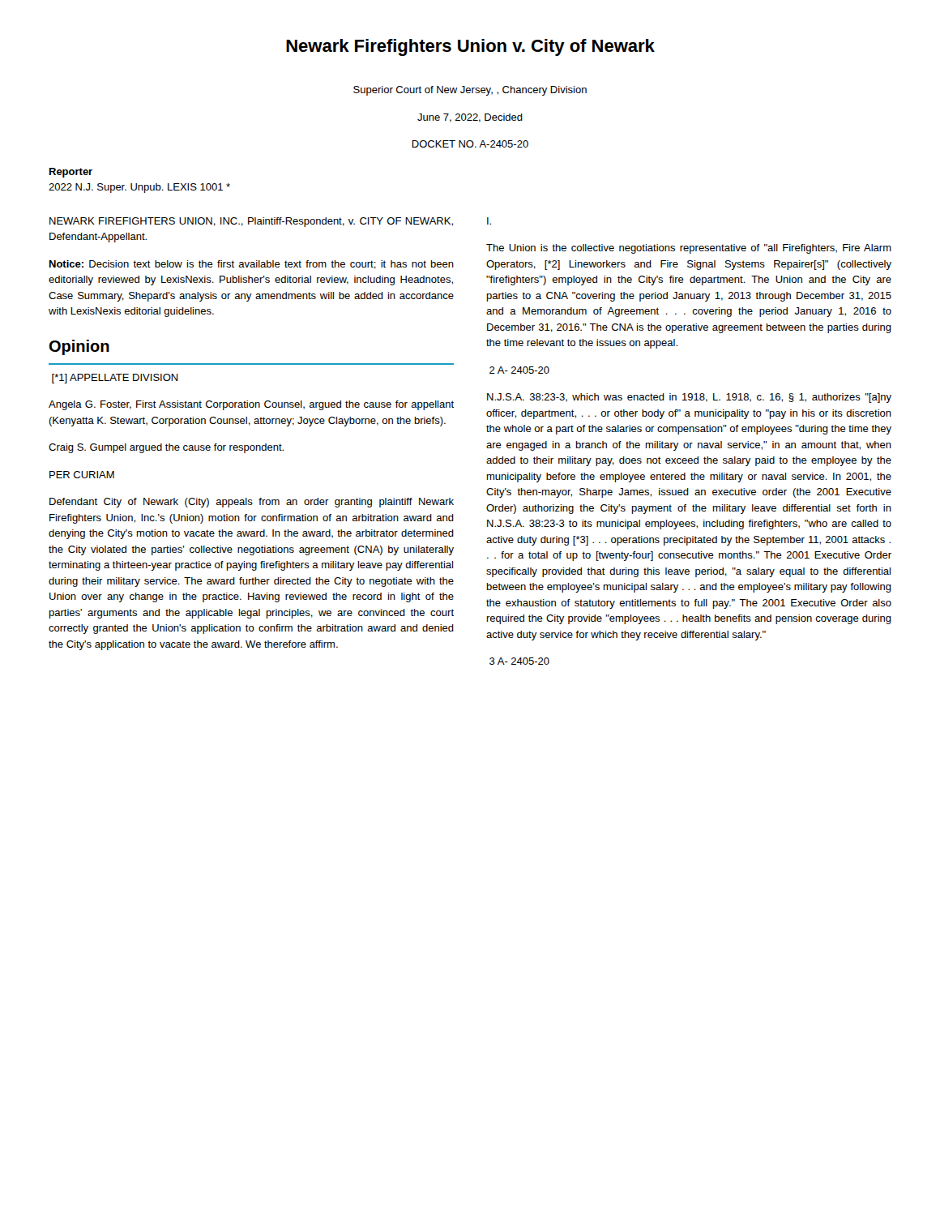Newark Firefighters Union v. City of Newark
Superior Court of New Jersey, , Chancery Division
June 7, 2022, Decided
DOCKET NO. A-2405-20
Reporter
2022 N.J. Super. Unpub. LEXIS 1001 *
NEWARK FIREFIGHTERS UNION, INC., Plaintiff-Respondent, v. CITY OF NEWARK, Defendant-Appellant.
Notice: Decision text below is the first available text from the court; it has not been editorially reviewed by LexisNexis. Publisher's editorial review, including Headnotes, Case Summary, Shepard's analysis or any amendments will be added in accordance with LexisNexis editorial guidelines.
Opinion
[*1] APPELLATE DIVISION
Angela G. Foster, First Assistant Corporation Counsel, argued the cause for appellant (Kenyatta K. Stewart, Corporation Counsel, attorney; Joyce Clayborne, on the briefs).
Craig S. Gumpel argued the cause for respondent.
PER CURIAM
Defendant City of Newark (City) appeals from an order granting plaintiff Newark Firefighters Union, Inc.'s (Union) motion for confirmation of an arbitration award and denying the City's motion to vacate the award. In the award, the arbitrator determined the City violated the parties' collective negotiations agreement (CNA) by unilaterally terminating a thirteen-year practice of paying firefighters a military leave pay differential during their military service. The award further directed the City to negotiate with the Union over any change in the practice. Having reviewed the record in light of the parties' arguments and the applicable legal principles, we are convinced the court correctly granted the Union's application to confirm the arbitration award and denied the City's application to vacate the award. We therefore affirm.
I.
The Union is the collective negotiations representative of "all Firefighters, Fire Alarm Operators, [*2] Lineworkers and Fire Signal Systems Repairer[s]" (collectively "firefighters") employed in the City's fire department. The Union and the City are parties to a CNA "covering the period January 1, 2013 through December 31, 2015 and a Memorandum of Agreement . . . covering the period January 1, 2016 to December 31, 2016." The CNA is the operative agreement between the parties during the time relevant to the issues on appeal.
2 A- 2405-20
N.J.S.A. 38:23-3, which was enacted in 1918, L. 1918, c. 16, § 1, authorizes "[a]ny officer, department, . . . or other body of" a municipality to "pay in his or its discretion the whole or a part of the salaries or compensation" of employees "during the time they are engaged in a branch of the military or naval service," in an amount that, when added to their military pay, does not exceed the salary paid to the employee by the municipality before the employee entered the military or naval service. In 2001, the City's then-mayor, Sharpe James, issued an executive order (the 2001 Executive Order) authorizing the City's payment of the military leave differential set forth in N.J.S.A. 38:23-3 to its municipal employees, including firefighters, "who are called to active duty during [*3] . . . operations precipitated by the September 11, 2001 attacks . . . for a total of up to [twenty-four] consecutive months." The 2001 Executive Order specifically provided that during this leave period, "a salary equal to the differential between the employee's municipal salary . . . and the employee's military pay following the exhaustion of statutory entitlements to full pay." The 2001 Executive Order also required the City provide "employees . . . health benefits and pension coverage during active duty service for which they receive differential salary."
3 A- 2405-20